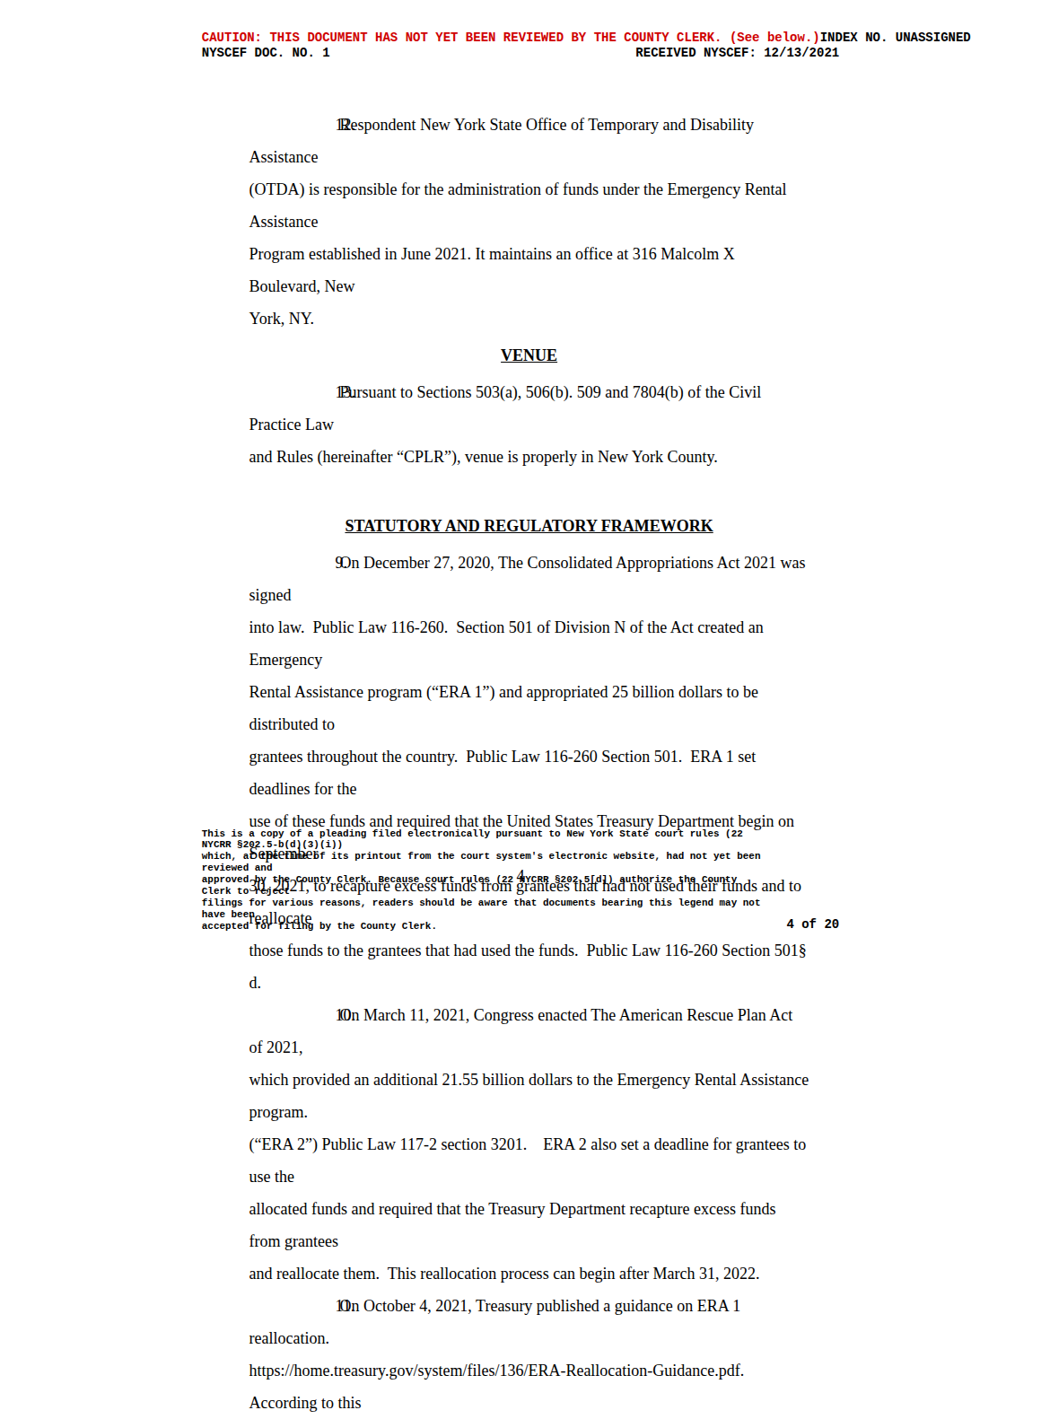CAUTION: THIS DOCUMENT HAS NOT YET BEEN REVIEWED BY THE COUNTY CLERK. (See below.) INDEX NO. UNASSIGNED
NYSCEF DOC. NO. 1 RECEIVED NYSCEF: 12/13/2021
12. Respondent New York State Office of Temporary and Disability Assistance
(OTDA) is responsible for the administration of funds under the Emergency Rental Assistance
Program established in June 2021. It maintains an office at 316 Malcolm X Boulevard, New
York, NY.
VENUE
13. Pursuant to Sections 503(a), 506(b). 509 and 7804(b) of the Civil Practice Law
and Rules (hereinafter “CPLR”), venue is properly in New York County.
STATUTORY AND REGULATORY FRAMEWORK
9. On December 27, 2020, The Consolidated Appropriations Act 2021 was signed
into law. Public Law 116-260. Section 501 of Division N of the Act created an Emergency
Rental Assistance program (“ERA 1”) and appropriated 25 billion dollars to be distributed to
grantees throughout the country. Public Law 116-260 Section 501. ERA 1 set deadlines for the
use of these funds and required that the United States Treasury Department begin on September
30, 2021, to recapture excess funds from grantees that had not used their funds and to reallocate
those funds to the grantees that had used the funds. Public Law 116-260 Section 501§ d.
10. On March 11, 2021, Congress enacted The American Rescue Plan Act of 2021,
which provided an additional 21.55 billion dollars to the Emergency Rental Assistance program.
(“ERA 2”) Public Law 117-2 section 3201. ERA 2 also set a deadline for grantees to use the
allocated funds and required that the Treasury Department recapture excess funds from grantees
and reallocate them. This reallocation process can begin after March 31, 2022.
11. On October 4, 2021, Treasury published a guidance on ERA 1 reallocation.
https://home.treasury.gov/system/files/136/ERA-Reallocation-Guidance.pdf. According to this
4
This is a copy of a pleading filed electronically pursuant to New York State court rules (22 NYCRR §202.5-b(d)(3)(i))
which, at the time of its printout from the court system's electronic website, had not yet been reviewed and
approved by the County Clerk. Because court rules (22 NYCRR §202.5[d]) authorize the County Clerk to reject
filings for various reasons, readers should be aware that documents bearing this legend may not have been
accepted for filing by the County Clerk.
4 of 20